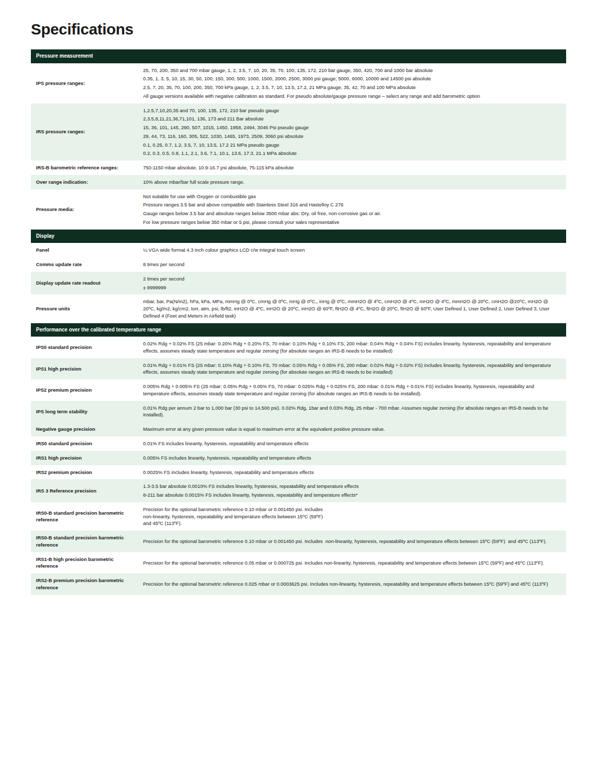Specifications
| Pressure measurement |
| --- |
| IPS pressure ranges: | 25, 70, 200, 350 and 700 mbar gauge, 1, 2, 3.5, 7, 10, 20, 35, 70, 100, 135, 172, 210 bar gauge, 350, 420, 700 and 1000 bar absolute 0.35, 1, 3, 5, 10, 15, 30, 50, 100, 150, 300, 500, 1000, 1500, 2000, 2500, 3000 psi gauge, 5000, 6000, 10000 and 14500 psi absolute 2.5, 7, 20, 35, 70, 100, 200, 350, 700 kPa gauge, 1, 2, 3.5, 7, 10, 13.5, 17.2, 21 MPa gauge, 35, 42, 70 and 100 MPa absolute All gauge versions available with negative calibration as standard. For pseudo absolute/gauge pressure range – select any range and add barometric option |
| IRS pressure ranges: | 1,2.5,7,10,20,35 and 70, 100, 135, 172, 210 bar pseudo gauge 2,3.5,8,11,21,36,71,101, 136, 173 and 211 Bar absolute 15, 36, 101, 145, 290, 507, 1015, 1450, 1958, 2494, 3046 Psi pseudo gauge 29, 44, 73, 116, 160, 305, 522, 1030, 1465, 1973, 2509, 3060 psi absolute 0.1, 0.25, 0.7, 1.2, 3.5, 7, 10, 13.5, 17.2 21 MPa pseudo gauge 0.2, 0.3, 0.5, 0.8, 1.1, 2.1, 3.6, 7.1, 10.1, 13.6, 17.3, 21.1 MPa absolute |
| IRS-B barometric reference ranges: | 750-1150 mbar absolute, 10.9-16.7 psi absolute, 75-115 kPa absolute |
| Over range indication: | 10% above mbar/bar full scale pressure range. |
| Pressure media: | Not suitable for use with Oxygen or combustible gas Pressure ranges 3.5 bar and above compatible with Stainless Steel 316 and Hastelloy C 276 Gauge ranges below 3.5 bar and absolute ranges below 3500 mbar abs: Dry, oil free, non-corrosive gas or air. For low pressure ranges below 350 mbar or 5 psi, please consult your sales representative |
| Display |
| Panel | ¼ VGA wide format 4.3 inch colour graphics LCD c/w integral touch screen |
| Comms update rate | 8 times per second |
| Display update rate readout | 2 times per second ± 9999999 |
| Pressure units | mbar, bar, Pa(N/m2), hPa, kPa, MPa, mmHg @ 0ºC, cmHg @ 0ºC, mHg @ 0ºC,, inHg @ 0ºC, mmH2O @ 4ºC, cmH2O @ 4ºC, mH2O @ 4ºC, mmH2O @ 20ºC, cmH2O @20ºC, mH2O @ 20ºC, kg/m2, kg/cm2, torr, atm, psi, lb/ft2, inH2O @ 4ºC, inH2O @ 20ºC, inH2O @ 60ºF, ftH2O @ 4ºC, ftH2O @ 20ºC, ftH2O @ 60ºF, User Defined 1, User Defined 2, User Defined 3, User Defined 4 (Feet and Meters in Airfield task) |
| Performance over the calibrated temperature range |
| IPS0 standard precision | 0.02% Rdg + 0.02% FS (25 mbar: 0.20% Rdg + 0.20% FS, 70 mbar: 0.10% Rdg + 0.10% FS, 200 mbar: 0.04% Rdg + 0.04% FS) includes linearity, hysteresis, repeatability and temperature effects, assumes steady state temperature and regular zeroing (for absolute ranges an IRS-B needs to be installed) |
| IPS1 high precision | 0.01% Rdg + 0.01% FS (25 mbar: 0.10% Rdg + 0.10% FS, 70 mbar: 0.05% Rdg + 0.05% FS, 200 mbar: 0.02% Rdg + 0.02% FS) includes linearity, hysteresis, repeatability and temperature effects, assumes steady state temperature and regular zeroing (for absolute ranges an IRS-B needs to be installed) |
| IPS2 premium precision | 0.005% Rdg + 0.005% FS (25 mbar: 0.05% Rdg + 0.05% FS, 70 mbar: 0.025% Rdg + 0.025% FS, 200 mbar: 0.01% Rdg + 0.01% FS) includes linearity, hysteresis, repeatability and temperature effects, assumes steady state temperature and regular zeroing (for absolute ranges an IRS-B needs to be installed). |
| IPS long term stability | 0.01% Rdg per annum 2 bar to 1,000 bar (30 psi to 14,500 psi). 0.02% Rdg, 1bar and 0.03% Rdg, 25 mbar - 700 mbar. Assumes regular zeroing (for absolute ranges an IRS-B needs to be installed). |
| Negative gauge precision | Maximum error at any given pressure value is equal to maximum error at the equivalent positive pressure value. |
| IRS0 standard precision | 0.01% FS includes linearity, hysteresis, repeatability and temperature effects |
| IRS1 high precision | 0.005% FS includes linearity, hysteresis, repeatability and temperature effects |
| IRS2 premium precision | 0.0025% FS includes linearity, hysteresis, repeatability and temperature effects |
| IRS 3 Reference precision | 1.3-3.5 bar absolute 0.0010% FS includes linearity, hysteresis, repeatability and temperature effects 8-211 bar absolute 0.0015% FS includes linearity, hysteresis, repeatability and temperature effects* |
| IRS0-B standard precision barometric reference | Precision for the optional barometric reference 0.10 mbar or 0.001450 psi. Includes non-linearity, hysteresis, repeatability and temperature effects between 15ºC (59ºF) and 45ºC (113ºF). |
| IRS0-B standard precision barometric reference | Precision for the optional barometric reference 0.10 mbar or 0.001450 psi. Includes non-linearity, hysteresis, repeatability and temperature effects between 15ºC (59ºF) and 45ºC (113ºF). |
| IRS1-B high precision barometric reference | Precision for the optional barometric reference 0.05 mbar or 0.000725 psi. Includes non-linearity, hysteresis, repeatability and temperature effects between 15ºC (59ºF) and 45ºC (113ºF). |
| IRS2-B premium precision barometric reference | Precision for the optional barometric reference 0.025 mbar or 0.0003625 psi. Includes non-linearity, hysteresis, repeatability and temperature effects between 15ºC (59ºF) and 45ºC (113ºF) |